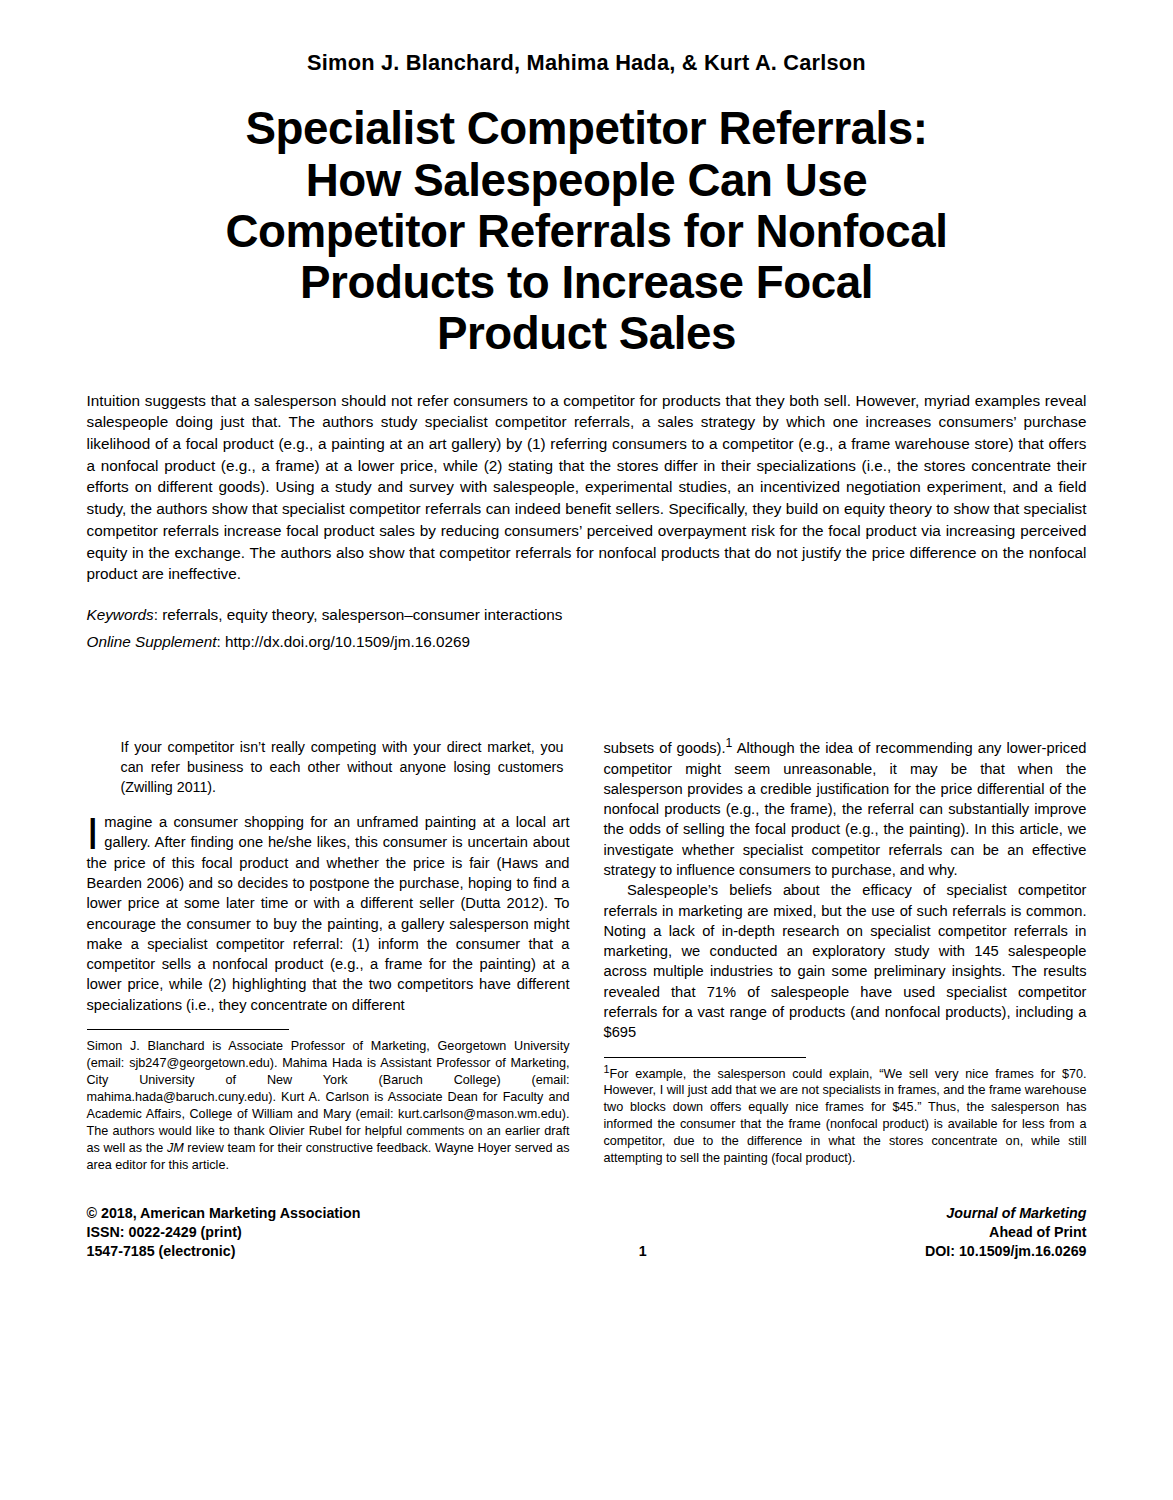Simon J. Blanchard, Mahima Hada, & Kurt A. Carlson
Specialist Competitor Referrals:
How Salespeople Can Use
Competitor Referrals for Nonfocal
Products to Increase Focal
Product Sales
Intuition suggests that a salesperson should not refer consumers to a competitor for products that they both sell. However, myriad examples reveal salespeople doing just that. The authors study specialist competitor referrals, a sales strategy by which one increases consumers’ purchase likelihood of a focal product (e.g., a painting at an art gallery) by (1) referring consumers to a competitor (e.g., a frame warehouse store) that offers a nonfocal product (e.g., a frame) at a lower price, while (2) stating that the stores differ in their specializations (i.e., the stores concentrate their efforts on different goods). Using a study and survey with salespeople, experimental studies, an incentivized negotiation experiment, and a field study, the authors show that specialist competitor referrals can indeed benefit sellers. Specifically, they build on equity theory to show that specialist competitor referrals increase focal product sales by reducing consumers’ perceived overpayment risk for the focal product via increasing perceived equity in the exchange. The authors also show that competitor referrals for nonfocal products that do not justify the price difference on the nonfocal product are ineffective.
Keywords: referrals, equity theory, salesperson–consumer interactions
Online Supplement: http://dx.doi.org/10.1509/jm.16.0269
If your competitor isn’t really competing with your direct market, you can refer business to each other without anyone losing customers (Zwilling 2011).
Imagine a consumer shopping for an unframed painting at a local art gallery. After finding one he/she likes, this consumer is uncertain about the price of this focal product and whether the price is fair (Haws and Bearden 2006) and so decides to postpone the purchase, hoping to find a lower price at some later time or with a different seller (Dutta 2012). To encourage the consumer to buy the painting, a gallery salesperson might make a specialist competitor referral: (1) inform the consumer that a competitor sells a nonfocal product (e.g., a frame for the painting) at a lower price, while (2) highlighting that the two competitors have different specializations (i.e., they concentrate on different
Simon J. Blanchard is Associate Professor of Marketing, Georgetown University (email: sjb247@georgetown.edu). Mahima Hada is Assistant Professor of Marketing, City University of New York (Baruch College) (email: mahima.hada@baruch.cuny.edu). Kurt A. Carlson is Associate Dean for Faculty and Academic Affairs, College of William and Mary (email: kurt.carlson@mason.wm.edu). The authors would like to thank Olivier Rubel for helpful comments on an earlier draft as well as the JM review team for their constructive feedback. Wayne Hoyer served as area editor for this article.
subsets of goods).1 Although the idea of recommending any lower-priced competitor might seem unreasonable, it may be that when the salesperson provides a credible justification for the price differential of the nonfocal products (e.g., the frame), the referral can substantially improve the odds of selling the focal product (e.g., the painting). In this article, we investigate whether specialist competitor referrals can be an effective strategy to influence consumers to purchase, and why.
Salespeople’s beliefs about the efficacy of specialist competitor referrals in marketing are mixed, but the use of such referrals is common. Noting a lack of in-depth research on specialist competitor referrals in marketing, we conducted an exploratory study with 145 salespeople across multiple industries to gain some preliminary insights. The results revealed that 71% of salespeople have used specialist competitor referrals for a vast range of products (and nonfocal products), including a $695
1For example, the salesperson could explain, “We sell very nice frames for $70. However, I will just add that we are not specialists in frames, and the frame warehouse two blocks down offers equally nice frames for $45.” Thus, the salesperson has informed the consumer that the frame (nonfocal product) is available for less from a competitor, due to the difference in what the stores concentrate on, while still attempting to sell the painting (focal product).
© 2018, American Marketing Association
ISSN: 0022-2429 (print)
1547-7185 (electronic)
1
Journal of Marketing
Ahead of Print
DOI: 10.1509/jm.16.0269